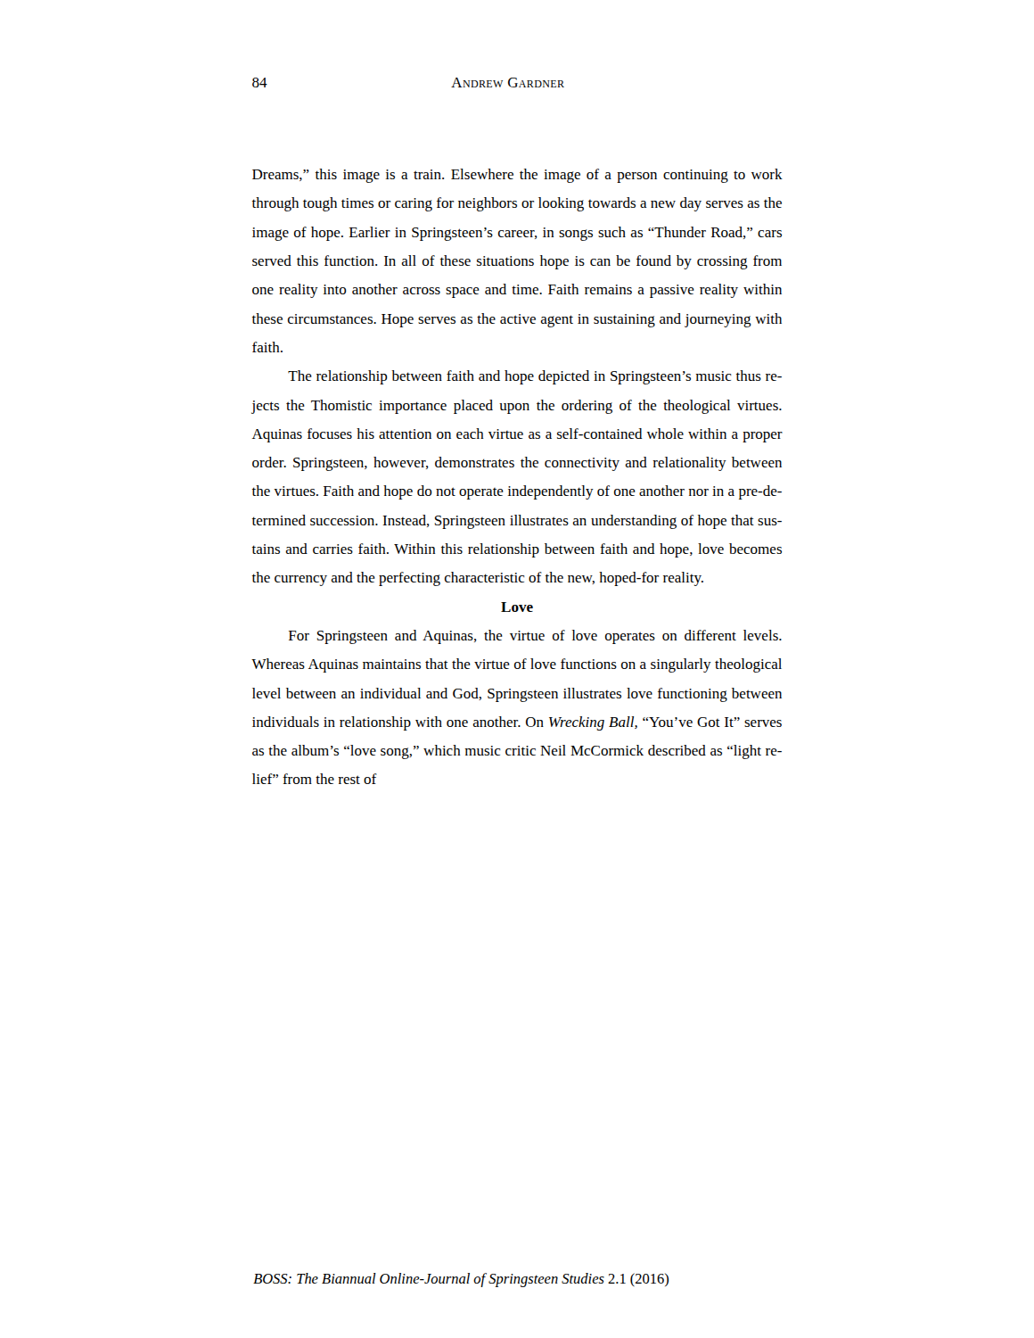84 Andrew Gardner
Dreams,” this image is a train. Elsewhere the image of a person continuing to work through tough times or caring for neighbors or looking towards a new day serves as the image of hope. Earlier in Springsteen’s career, in songs such as “Thunder Road,” cars served this function. In all of these situations hope is can be found by crossing from one reality into another across space and time. Faith remains a passive reality within these circumstances. Hope serves as the active agent in sustaining and journeying with faith.
The relationship between faith and hope depicted in Springsteen’s music thus rejects the Thomistic importance placed upon the ordering of the theological virtues. Aquinas focuses his attention on each virtue as a self-contained whole within a proper order. Springsteen, however, demonstrates the connectivity and relationality between the virtues. Faith and hope do not operate independently of one another nor in a pre-determined succession. Instead, Springsteen illustrates an understanding of hope that sustains and carries faith. Within this relationship between faith and hope, love becomes the currency and the perfecting characteristic of the new, hoped-for reality.
Love
For Springsteen and Aquinas, the virtue of love operates on different levels. Whereas Aquinas maintains that the virtue of love functions on a singularly theological level between an individual and God, Springsteen illustrates love functioning between individuals in relationship with one another. On Wrecking Ball, “You’ve Got It” serves as the album’s “love song,” which music critic Neil McCormick described as “light relief” from the rest of
BOSS: The Biannual Online-Journal of Springsteen Studies 2.1 (2016)